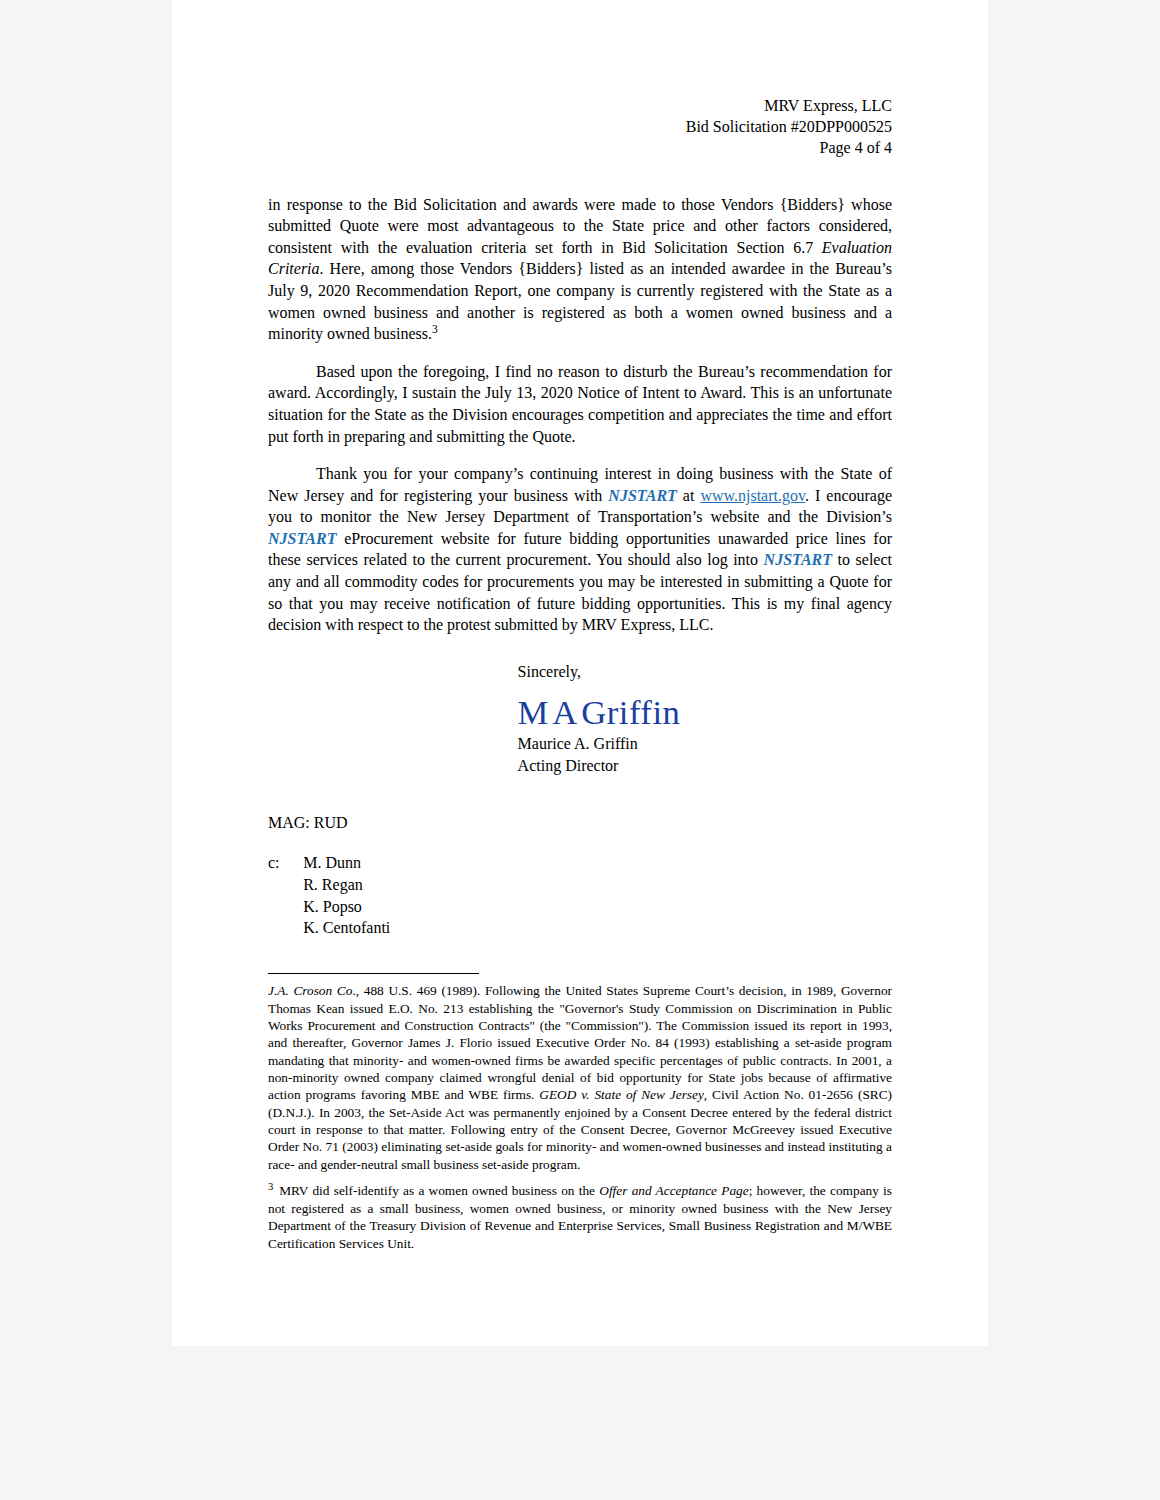MRV Express, LLC
Bid Solicitation #20DPP000525
Page 4 of 4
in response to the Bid Solicitation and awards were made to those Vendors {Bidders} whose submitted Quote were most advantageous to the State price and other factors considered, consistent with the evaluation criteria set forth in Bid Solicitation Section 6.7 Evaluation Criteria. Here, among those Vendors {Bidders} listed as an intended awardee in the Bureau’s July 9, 2020 Recommendation Report, one company is currently registered with the State as a women owned business and another is registered as both a women owned business and a minority owned business.3
Based upon the foregoing, I find no reason to disturb the Bureau’s recommendation for award. Accordingly, I sustain the July 13, 2020 Notice of Intent to Award. This is an unfortunate situation for the State as the Division encourages competition and appreciates the time and effort put forth in preparing and submitting the Quote.
Thank you for your company’s continuing interest in doing business with the State of New Jersey and for registering your business with NJSTART at www.njstart.gov. I encourage you to monitor the New Jersey Department of Transportation’s website and the Division’s NJSTART eProcurement website for future bidding opportunities unawarded price lines for these services related to the current procurement. You should also log into NJSTART to select any and all commodity codes for procurements you may be interested in submitting a Quote for so that you may receive notification of future bidding opportunities. This is my final agency decision with respect to the protest submitted by MRV Express, LLC.
Sincerely,
M A Griffin
Maurice A. Griffin
Acting Director
MAG: RUD
c:
M. Dunn
R. Regan
K. Popso
K. Centofanti
J.A. Croson Co., 488 U.S. 469 (1989). Following the United States Supreme Court’s decision, in 1989, Governor Thomas Kean issued E.O. No. 213 establishing the "Governor's Study Commission on Discrimination in Public Works Procurement and Construction Contracts" (the "Commission"). The Commission issued its report in 1993, and thereafter, Governor James J. Florio issued Executive Order No. 84 (1993) establishing a set-aside program mandating that minority- and women-owned firms be awarded specific percentages of public contracts. In 2001, a non-minority owned company claimed wrongful denial of bid opportunity for State jobs because of affirmative action programs favoring MBE and WBE firms. GEOD v. State of New Jersey, Civil Action No. 01-2656 (SRC) (D.N.J.). In 2003, the Set-Aside Act was permanently enjoined by a Consent Decree entered by the federal district court in response to that matter. Following entry of the Consent Decree, Governor McGreevey issued Executive Order No. 71 (2003) eliminating set-aside goals for minority- and women-owned businesses and instead instituting a race- and gender-neutral small business set-aside program.
3 MRV did self-identify as a women owned business on the Offer and Acceptance Page; however, the company is not registered as a small business, women owned business, or minority owned business with the New Jersey Department of the Treasury Division of Revenue and Enterprise Services, Small Business Registration and M/WBE Certification Services Unit.